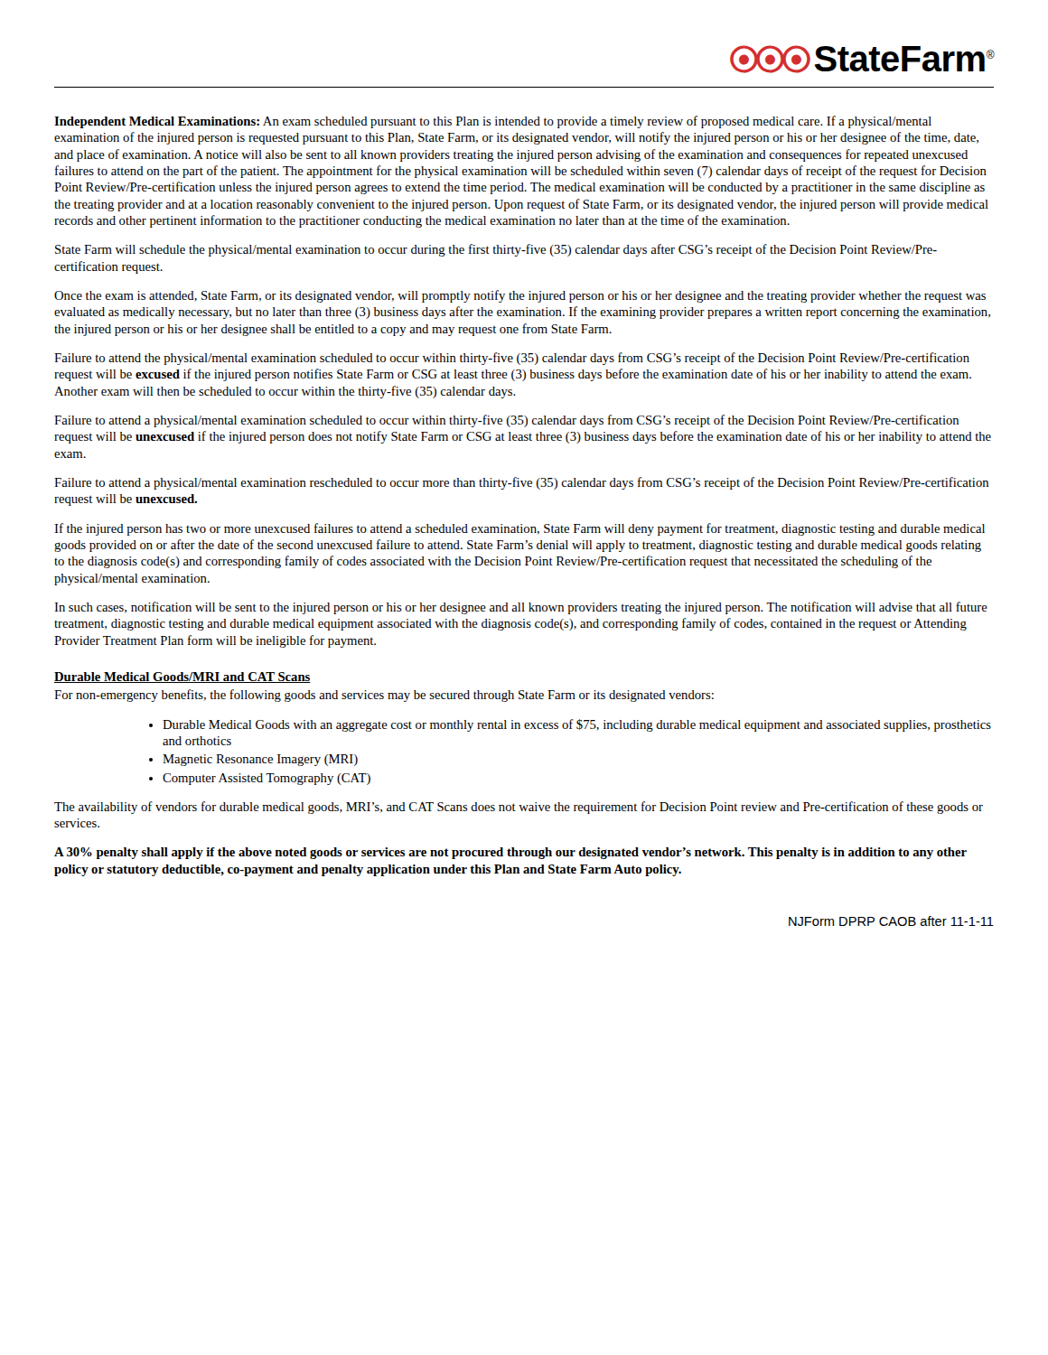⦿⦿⦿StateFarm®
Independent Medical Examinations: An exam scheduled pursuant to this Plan is intended to provide a timely review of proposed medical care. If a physical/mental examination of the injured person is requested pursuant to this Plan, State Farm, or its designated vendor, will notify the injured person or his or her designee of the time, date, and place of examination. A notice will also be sent to all known providers treating the injured person advising of the examination and consequences for repeated unexcused failures to attend on the part of the patient. The appointment for the physical examination will be scheduled within seven (7) calendar days of receipt of the request for Decision Point Review/Pre-certification unless the injured person agrees to extend the time period. The medical examination will be conducted by a practitioner in the same discipline as the treating provider and at a location reasonably convenient to the injured person. Upon request of State Farm, or its designated vendor, the injured person will provide medical records and other pertinent information to the practitioner conducting the medical examination no later than at the time of the examination.
State Farm will schedule the physical/mental examination to occur during the first thirty-five (35) calendar days after CSG’s receipt of the Decision Point Review/Pre-certification request.
Once the exam is attended, State Farm, or its designated vendor, will promptly notify the injured person or his or her designee and the treating provider whether the request was evaluated as medically necessary, but no later than three (3) business days after the examination. If the examining provider prepares a written report concerning the examination, the injured person or his or her designee shall be entitled to a copy and may request one from State Farm.
Failure to attend the physical/mental examination scheduled to occur within thirty-five (35) calendar days from CSG’s receipt of the Decision Point Review/Pre-certification request will be excused if the injured person notifies State Farm or CSG at least three (3) business days before the examination date of his or her inability to attend the exam. Another exam will then be scheduled to occur within the thirty-five (35) calendar days.
Failure to attend a physical/mental examination scheduled to occur within thirty-five (35) calendar days from CSG’s receipt of the Decision Point Review/Pre-certification request will be unexcused if the injured person does not notify State Farm or CSG at least three (3) business days before the examination date of his or her inability to attend the exam.
Failure to attend a physical/mental examination rescheduled to occur more than thirty-five (35) calendar days from CSG’s receipt of the Decision Point Review/Pre-certification request will be unexcused.
If the injured person has two or more unexcused failures to attend a scheduled examination, State Farm will deny payment for treatment, diagnostic testing and durable medical goods provided on or after the date of the second unexcused failure to attend. State Farm’s denial will apply to treatment, diagnostic testing and durable medical goods relating to the diagnosis code(s) and corresponding family of codes associated with the Decision Point Review/Pre-certification request that necessitated the scheduling of the physical/mental examination.
In such cases, notification will be sent to the injured person or his or her designee and all known providers treating the injured person. The notification will advise that all future treatment, diagnostic testing and durable medical equipment associated with the diagnosis code(s), and corresponding family of codes, contained in the request or Attending Provider Treatment Plan form will be ineligible for payment.
Durable Medical Goods/MRI and CAT Scans
For non-emergency benefits, the following goods and services may be secured through State Farm or its designated vendors:
Durable Medical Goods with an aggregate cost or monthly rental in excess of $75, including durable medical equipment and associated supplies, prosthetics and orthotics
Magnetic Resonance Imagery (MRI)
Computer Assisted Tomography (CAT)
The availability of vendors for durable medical goods, MRI’s, and CAT Scans does not waive the requirement for Decision Point review and Pre-certification of these goods or services.
A 30% penalty shall apply if the above noted goods or services are not procured through our designated vendor’s network. This penalty is in addition to any other policy or statutory deductible, co-payment and penalty application under this Plan and State Farm Auto policy.
NJForm DPRP CAOB after 11-1-11